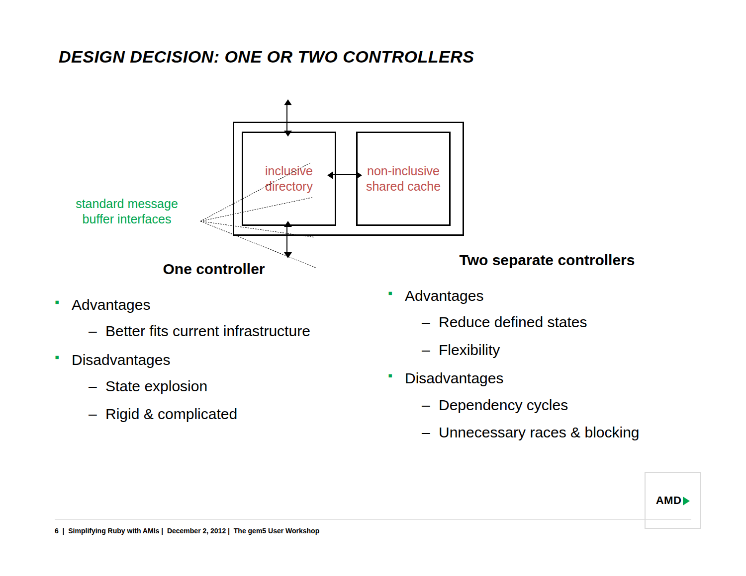DESIGN DECISION: ONE OR TWO CONTROLLERS
inclusive
directory
non-inclusive
shared cache
standard message
buffer interfaces
One controller
Advantages
Better fits current infrastructure
Disadvantages
State explosion
Rigid & complicated
Two separate controllers
Advantages
Reduce defined states
Flexibility
Disadvantages
Dependency cycles
Unnecessary races & blocking
6 | Simplifying Ruby with AMIs | December 2, 2012 | The gem5 User Workshop
AMD